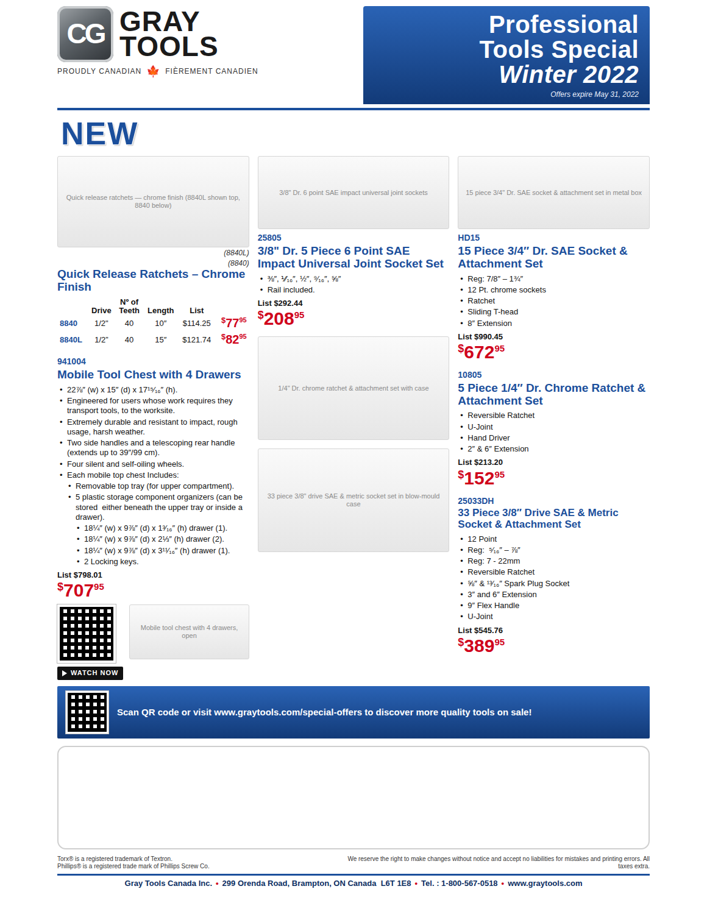CG
GRAY TOOLS
PROUDLY CANADIAN 🍁 FIÈREMENT CANADIEN
Professional
Tools Special
Winter 2022
Offers expire May 31, 2022
NEW
Quick release ratchets — chrome finish (8840L shown top, 8840 below)
(8840L)
(8840)
Quick Release Ratchets – Chrome Finish
| | Drive | Nº of Teeth | Length | List | |
| --- | --- | --- | --- | --- | --- |
| 8840 | 1/2" | 40 | 10″ | $114.25 | $ 77 95 |
| 8840L | 1/2” | 40 | 15″ | $121.74 | $ 82 95 |
941004
Mobile Tool Chest with 4 Drawers
22⅞″ (w) x 15″ (d) x 17¹⁵⁄₁₆″ (h).
Engineered for users whose work requires they transport tools, to the worksite.
Extremely durable and resistant to impact, rough usage, harsh weather.
Two side handles and a telescoping rear handle (extends up to 39″/99 cm).
Four silent and self-oiling wheels.
Each mobile top chest Includes:
Removable top tray (for upper compartment).
5 plastic storage component organizers (can be stored either beneath the upper tray or inside a drawer).
18¼″ (w) x 9⅞″ (d) x 1³⁄₁₆″ (h) drawer (1).
18¼″ (w) x 9⅞″ (d) x 2⅓″ (h) drawer (2).
18¼″ (w) x 9⅞″ (d) x 3¹¹⁄₁₆″ (h) drawer (1).
2 Locking keys.
List $798.01
$70795
WATCH NOW
Mobile tool chest with 4 drawers, open
3/8" Dr. 6 point SAE impact universal joint sockets
25805
3/8" Dr. 5 Piece 6 Point SAE Impact Universal Joint Socket Set
⅜″, ⅟⁄₁₆″, ½″, ⁹⁄₁₆″, ⅝″
Rail included.
List $292.44
$20895
1/4" Dr. chrome ratchet & attachment set with case
33 piece 3/8" drive SAE & metric socket set in blow-mould case
15 piece 3/4" Dr. SAE socket & attachment set in metal box
HD15
15 Piece 3/4″ Dr. SAE Socket & Attachment Set
Reg: 7/8″ – 1¾″
12 Pt. chrome sockets
Ratchet
Sliding T-head
8″ Extension
List $990.45
$67295
10805
5 Piece 1/4″ Dr. Chrome Ratchet & Attachment Set
Reversible Ratchet
U-Joint
Hand Driver
2″ & 6″ Extension
List $213.20
$15295
25033DH
33 Piece 3/8″ Drive SAE & Metric Socket & Attachment Set
12 Point
Reg: ⁵⁄₁₆″ – ⅞″
Reg: 7 - 22mm
Reversible Ratchet
⅝″ & ¹³⁄₁₆″ Spark Plug Socket
3″ and 6″ Extension
9″ Flex Handle
U-Joint
List $545.76
$38995
Scan QR code or visit www.graytools.com/special-offers to discover more quality tools on sale!
Torx® is a registered trademark of Textron.
Phillips® is a registered trade mark of Phillips Screw Co.
We reserve the right to make changes without notice and accept no liabilities for mistakes and printing errors. All taxes extra.
Gray Tools Canada Inc.•299 Orenda Road, Brampton, ON Canada L6T 1E8•Tel. : 1-800-567-0518•www.graytools.com